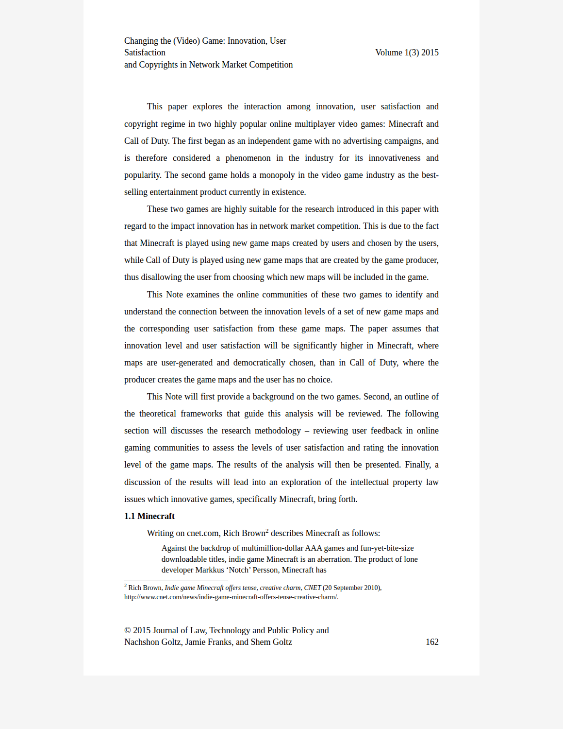Changing the (Video) Game: Innovation, User Satisfaction
and Copyrights in Network Market Competition
Volume 1(3) 2015
This paper explores the interaction among innovation, user satisfaction and copyright regime in two highly popular online multiplayer video games: Minecraft and Call of Duty. The first began as an independent game with no advertising campaigns, and is therefore considered a phenomenon in the industry for its innovativeness and popularity. The second game holds a monopoly in the video game industry as the best-selling entertainment product currently in existence.
These two games are highly suitable for the research introduced in this paper with regard to the impact innovation has in network market competition. This is due to the fact that Minecraft is played using new game maps created by users and chosen by the users, while Call of Duty is played using new game maps that are created by the game producer, thus disallowing the user from choosing which new maps will be included in the game.
This Note examines the online communities of these two games to identify and understand the connection between the innovation levels of a set of new game maps and the corresponding user satisfaction from these game maps. The paper assumes that innovation level and user satisfaction will be significantly higher in Minecraft, where maps are user-generated and democratically chosen, than in Call of Duty, where the producer creates the game maps and the user has no choice.
This Note will first provide a background on the two games. Second, an outline of the theoretical frameworks that guide this analysis will be reviewed. The following section will discusses the research methodology – reviewing user feedback in online gaming communities to assess the levels of user satisfaction and rating the innovation level of the game maps. The results of the analysis will then be presented. Finally, a discussion of the results will lead into an exploration of the intellectual property law issues which innovative games, specifically Minecraft, bring forth.
1.1 Minecraft
Writing on cnet.com, Rich Brown2 describes Minecraft as follows:
Against the backdrop of multimillion-dollar AAA games and fun-yet-bite-size downloadable titles, indie game Minecraft is an aberration. The product of lone developer Markkus ‘Notch’ Persson, Minecraft has
2 Rich Brown, Indie game Minecraft offers tense, creative charm, CNET (20 September 2010), http://www.cnet.com/news/indie-game-minecraft-offers-tense-creative-charm/.
© 2015 Journal of Law, Technology and Public Policy and
Nachshon Goltz, Jamie Franks, and Shem Goltz
162